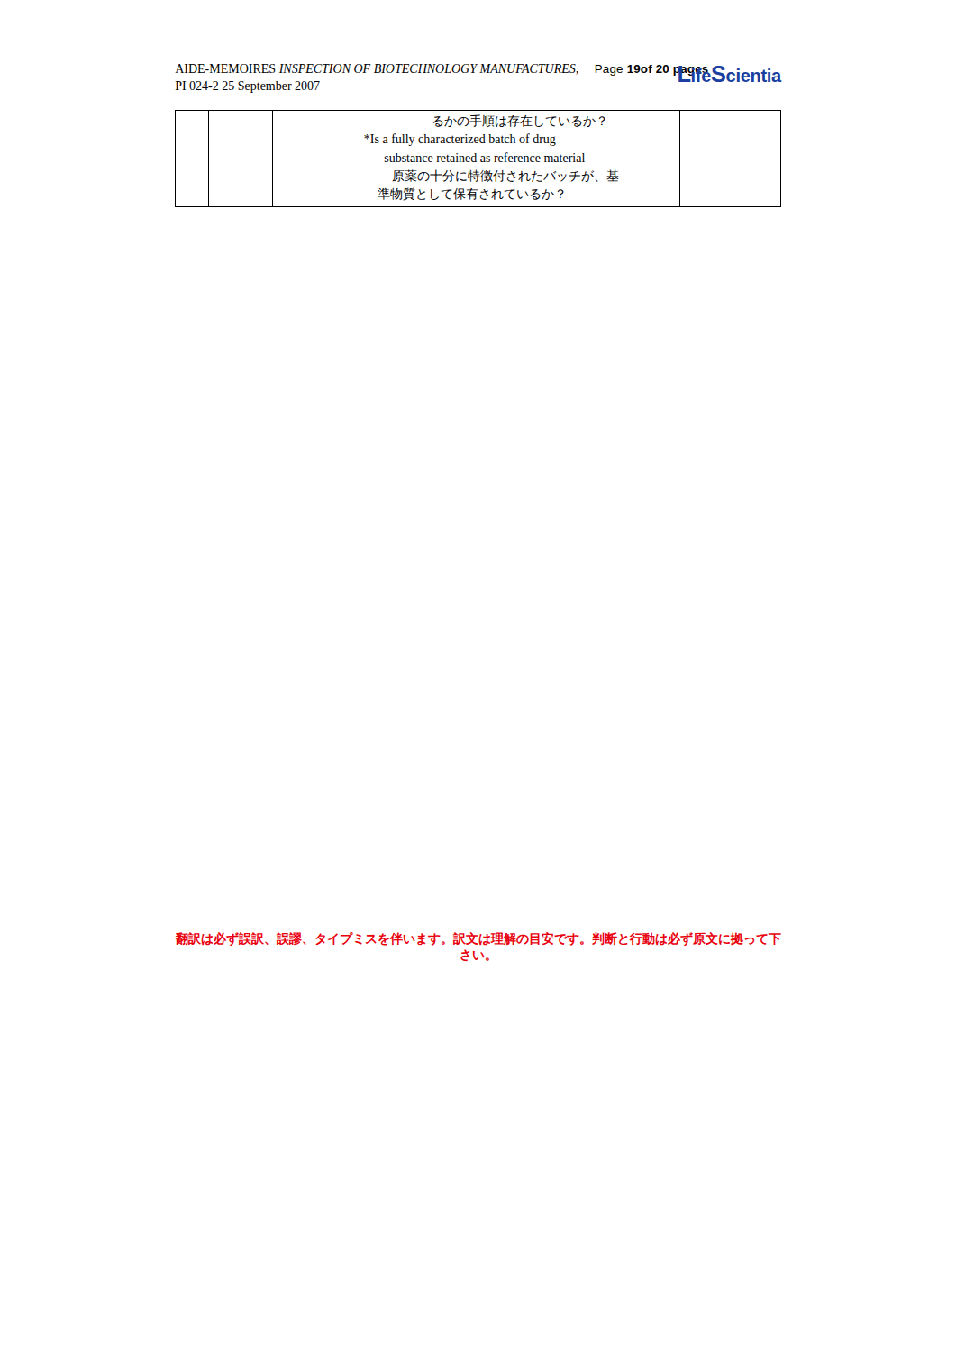LifeScientia
AIDE-MEMOIRES INSPECTION OF BIOTECHNOLOGY MANUFACTURES, Page 19of 20 pages
PI 024-2 25 September 2007
| | | | るかの手順は存在しているか？ *Is a fully characterized batch of drug substance retained as reference material 原薬の十分に特徴付されたバッチが、基 準物質として保有されているか？ | |
翻訳は必ず誤訳、誤謬、タイプミスを伴います。訳文は理解の目安です。判断と行動は必ず原文に拠って下さい。